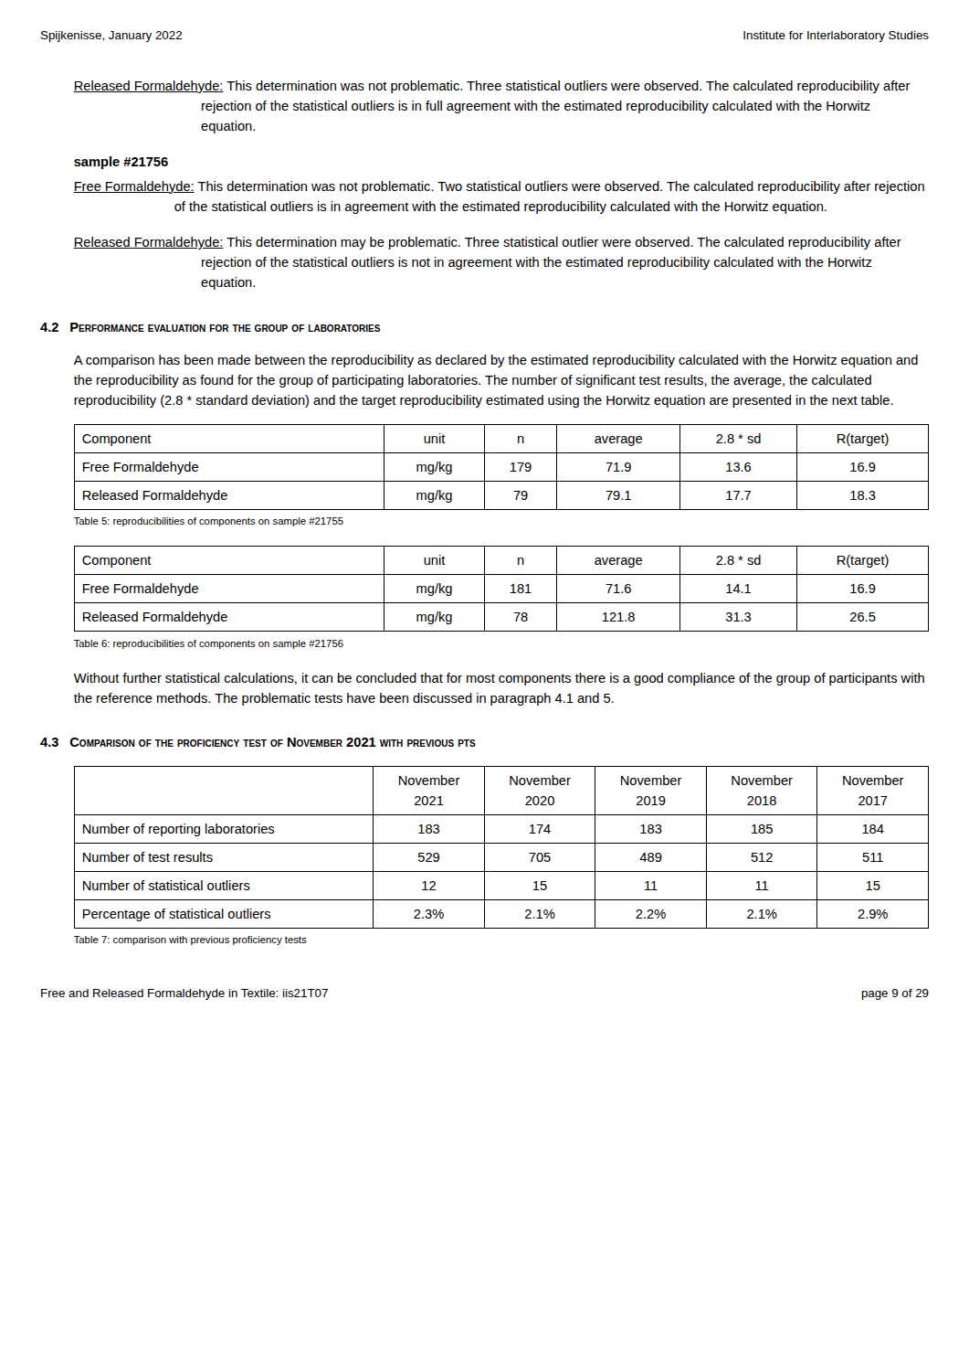Spijkenisse, January 2022
Institute for Interlaboratory Studies
Released Formaldehyde: This determination was not problematic. Three statistical outliers were observed. The calculated reproducibility after rejection of the statistical outliers is in full agreement with the estimated reproducibility calculated with the Horwitz equation.
sample #21756
Free Formaldehyde: This determination was not problematic. Two statistical outliers were observed. The calculated reproducibility after rejection of the statistical outliers is in agreement with the estimated reproducibility calculated with the Horwitz equation.
Released Formaldehyde: This determination may be problematic. Three statistical outlier were observed. The calculated reproducibility after rejection of the statistical outliers is not in agreement with the estimated reproducibility calculated with the Horwitz equation.
4.2 Performance evaluation for the group of laboratories
A comparison has been made between the reproducibility as declared by the estimated reproducibility calculated with the Horwitz equation and the reproducibility as found for the group of participating laboratories. The number of significant test results, the average, the calculated reproducibility (2.8 * standard deviation) and the target reproducibility estimated using the Horwitz equation are presented in the next table.
| Component | unit | n | average | 2.8 * sd | R(target) |
| --- | --- | --- | --- | --- | --- |
| Free Formaldehyde | mg/kg | 179 | 71.9 | 13.6 | 16.9 |
| Released Formaldehyde | mg/kg | 79 | 79.1 | 17.7 | 18.3 |
Table 5: reproducibilities of components on sample #21755
| Component | unit | n | average | 2.8 * sd | R(target) |
| --- | --- | --- | --- | --- | --- |
| Free Formaldehyde | mg/kg | 181 | 71.6 | 14.1 | 16.9 |
| Released Formaldehyde | mg/kg | 78 | 121.8 | 31.3 | 26.5 |
Table 6: reproducibilities of components on sample #21756
Without further statistical calculations, it can be concluded that for most components there is a good compliance of the group of participants with the reference methods. The problematic tests have been discussed in paragraph 4.1 and 5.
4.3 Comparison of the proficiency test of November 2021 with previous pts
| | November 2021 | November 2020 | November 2019 | November 2018 | November 2017 |
| --- | --- | --- | --- | --- | --- |
| Number of reporting laboratories | 183 | 174 | 183 | 185 | 184 |
| Number of test results | 529 | 705 | 489 | 512 | 511 |
| Number of statistical outliers | 12 | 15 | 11 | 11 | 15 |
| Percentage of statistical outliers | 2.3% | 2.1% | 2.2% | 2.1% | 2.9% |
Table 7: comparison with previous proficiency tests
Free and Released Formaldehyde in Textile: iis21T07
page 9 of 29